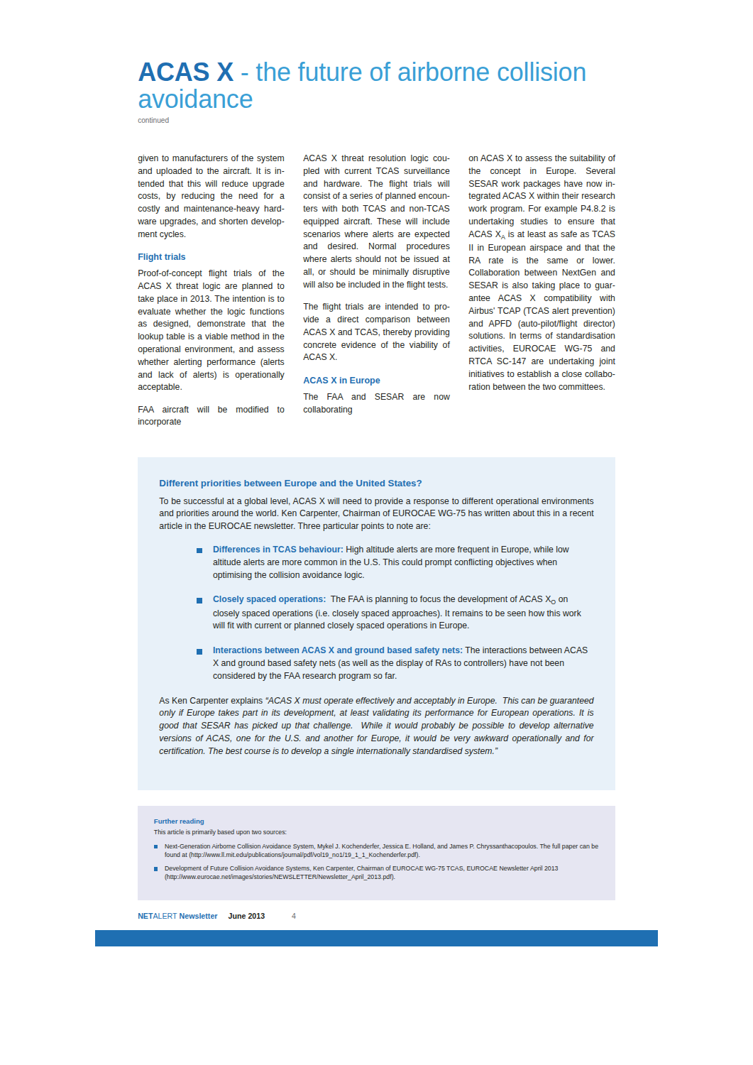ACAS X - the future of airborne collision avoidance
continued
given to manufacturers of the system and uploaded to the aircraft. It is intended that this will reduce upgrade costs, by reducing the need for a costly and maintenance-heavy hardware upgrades, and shorten development cycles.
Flight trials
Proof-of-concept flight trials of the ACAS X threat logic are planned to take place in 2013. The intention is to evaluate whether the logic functions as designed, demonstrate that the lookup table is a viable method in the operational environment, and assess whether alerting performance (alerts and lack of alerts) is operationally acceptable.
FAA aircraft will be modified to incorporate
ACAS X threat resolution logic coupled with current TCAS surveillance and hardware. The flight trials will consist of a series of planned encounters with both TCAS and non-TCAS equipped aircraft. These will include scenarios where alerts are expected and desired. Normal procedures where alerts should not be issued at all, or should be minimally disruptive will also be included in the flight tests.
The flight trials are intended to provide a direct comparison between ACAS X and TCAS, thereby providing concrete evidence of the viability of ACAS X.
ACAS X in Europe
The FAA and SESAR are now collaborating
on ACAS X to assess the suitability of the concept in Europe. Several SESAR work packages have now integrated ACAS X within their research work program. For example P4.8.2 is undertaking studies to ensure that ACAS XA is at least as safe as TCAS II in European airspace and that the RA rate is the same or lower. Collaboration between NextGen and SESAR is also taking place to guarantee ACAS X compatibility with Airbus' TCAP (TCAS alert prevention) and APFD (auto-pilot/flight director) solutions. In terms of standardisation activities, EUROCAE WG-75 and RTCA SC-147 are undertaking joint initiatives to establish a close collaboration between the two committees.
Different priorities between Europe and the United States?
To be successful at a global level, ACAS X will need to provide a response to different operational environments and priorities around the world. Ken Carpenter, Chairman of EUROCAE WG-75 has written about this in a recent article in the EUROCAE newsletter. Three particular points to note are:
Differences in TCAS behaviour: High altitude alerts are more frequent in Europe, while low altitude alerts are more common in the U.S. This could prompt conflicting objectives when optimising the collision avoidance logic.
Closely spaced operations: The FAA is planning to focus the development of ACAS XO on closely spaced operations (i.e. closely spaced approaches). It remains to be seen how this work will fit with current or planned closely spaced operations in Europe.
Interactions between ACAS X and ground based safety nets: The interactions between ACAS X and ground based safety nets (as well as the display of RAs to controllers) have not been considered by the FAA research program so far.
As Ken Carpenter explains “ACAS X must operate effectively and acceptably in Europe. This can be guaranteed only if Europe takes part in its development, at least validating its performance for European operations. It is good that SESAR has picked up that challenge. While it would probably be possible to develop alternative versions of ACAS, one for the U.S. and another for Europe, it would be very awkward operationally and for certification. The best course is to develop a single internationally standardised system.”
Further reading
This article is primarily based upon two sources:
Next-Generation Airborne Collision Avoidance System, Mykel J. Kochenderfer, Jessica E. Holland, and James P. Chryssanthacopoulos. The full paper can be found at (http://www.ll.mit.edu/publications/journal/pdf/vol19_no1/19_1_1_Kochenderfer.pdf).
Development of Future Collision Avoidance Systems, Ken Carpenter, Chairman of EUROCAE WG-75 TCAS, EUROCAE Newsletter April 2013 (http://www.eurocae.net/images/stories/NEWSLETTER/Newsletter_April_2013.pdf).
NETALERT Newsletter June 2013 4